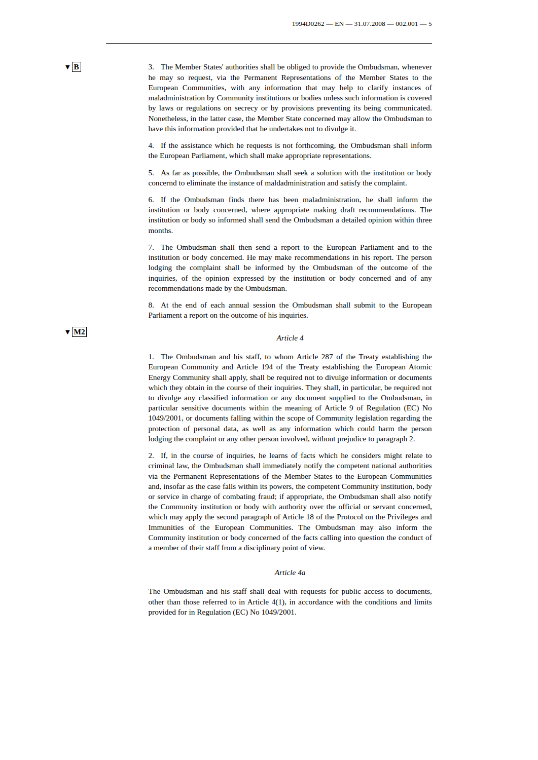1994D0262 — EN — 31.07.2008 — 002.001 — 5
▼B
3. The Member States' authorities shall be obliged to provide the Ombudsman, whenever he may so request, via the Permanent Representations of the Member States to the European Communities, with any information that may help to clarify instances of maladministration by Community institutions or bodies unless such information is covered by laws or regulations on secrecy or by provisions preventing its being communicated. Nonetheless, in the latter case, the Member State concerned may allow the Ombudsman to have this information provided that he undertakes not to divulge it.
4. If the assistance which he requests is not forthcoming, the Ombudsman shall inform the European Parliament, which shall make appropriate representations.
5. As far as possible, the Ombudsman shall seek a solution with the institution or body concernd to eliminate the instance of maldadministration and satisfy the complaint.
6. If the Ombudsman finds there has been maladministration, he shall inform the institution or body concerned, where appropriate making draft recommendations. The institution or body so informed shall send the Ombudsman a detailed opinion within three months.
7. The Ombudsman shall then send a report to the European Parliament and to the institution or body concerned. He may make recommendations in his report. The person lodging the complaint shall be informed by the Ombudsman of the outcome of the inquiries, of the opinion expressed by the institution or body concerned and of any recommendations made by the Ombudsman.
8. At the end of each annual session the Ombudsman shall submit to the European Parliament a report on the outcome of his inquiries.
▼M2
Article 4
1. The Ombudsman and his staff, to whom Article 287 of the Treaty establishing the European Community and Article 194 of the Treaty establishing the European Atomic Energy Community shall apply, shall be required not to divulge information or documents which they obtain in the course of their inquiries. They shall, in particular, be required not to divulge any classified information or any document supplied to the Ombudsman, in particular sensitive documents within the meaning of Article 9 of Regulation (EC) No 1049/2001, or documents falling within the scope of Community legislation regarding the protection of personal data, as well as any information which could harm the person lodging the complaint or any other person involved, without prejudice to paragraph 2.
2. If, in the course of inquiries, he learns of facts which he considers might relate to criminal law, the Ombudsman shall immediately notify the competent national authorities via the Permanent Representations of the Member States to the European Communities and, insofar as the case falls within its powers, the competent Community institution, body or service in charge of combating fraud; if appropriate, the Ombudsman shall also notify the Community institution or body with authority over the official or servant concerned, which may apply the second paragraph of Article 18 of the Protocol on the Privileges and Immunities of the European Communities. The Ombudsman may also inform the Community institution or body concerned of the facts calling into question the conduct of a member of their staff from a disciplinary point of view.
Article 4a
The Ombudsman and his staff shall deal with requests for public access to documents, other than those referred to in Article 4(1), in accordance with the conditions and limits provided for in Regulation (EC) No 1049/2001.